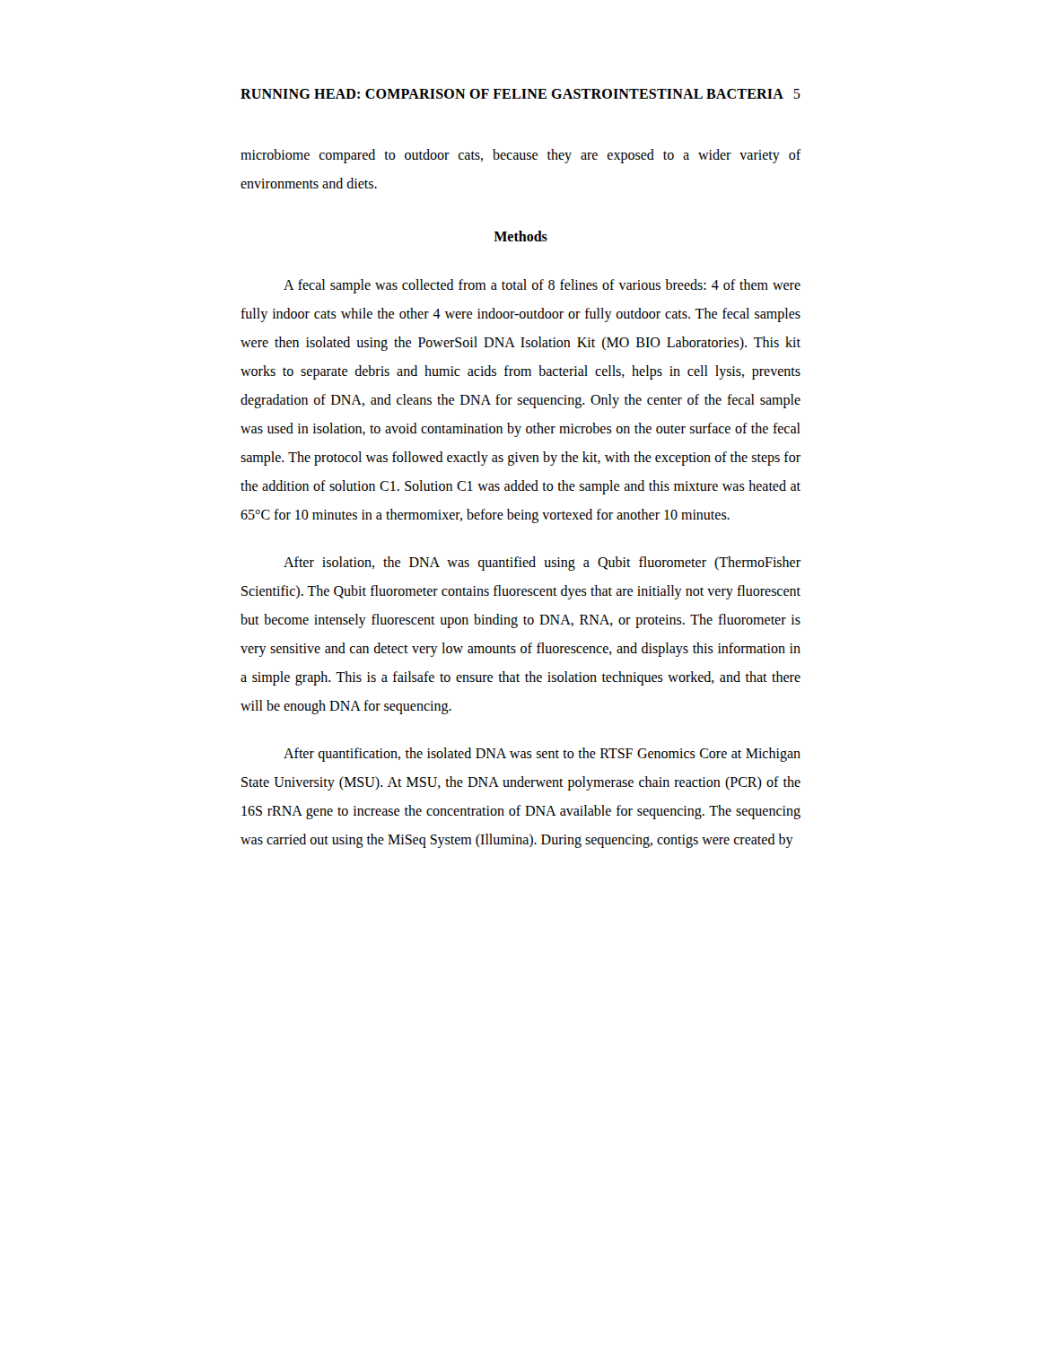Running Head: COMPARISON OF FELINE GASTROINTESTINAL BACTERIA 5
microbiome compared to outdoor cats, because they are exposed to a wider variety of environments and diets.
Methods
A fecal sample was collected from a total of 8 felines of various breeds: 4 of them were fully indoor cats while the other 4 were indoor-outdoor or fully outdoor cats. The fecal samples were then isolated using the PowerSoil DNA Isolation Kit (MO BIO Laboratories). This kit works to separate debris and humic acids from bacterial cells, helps in cell lysis, prevents degradation of DNA, and cleans the DNA for sequencing. Only the center of the fecal sample was used in isolation, to avoid contamination by other microbes on the outer surface of the fecal sample. The protocol was followed exactly as given by the kit, with the exception of the steps for the addition of solution C1. Solution C1 was added to the sample and this mixture was heated at 65°C for 10 minutes in a thermomixer, before being vortexed for another 10 minutes.
After isolation, the DNA was quantified using a Qubit fluorometer (ThermoFisher Scientific). The Qubit fluorometer contains fluorescent dyes that are initially not very fluorescent but become intensely fluorescent upon binding to DNA, RNA, or proteins. The fluorometer is very sensitive and can detect very low amounts of fluorescence, and displays this information in a simple graph. This is a failsafe to ensure that the isolation techniques worked, and that there will be enough DNA for sequencing.
After quantification, the isolated DNA was sent to the RTSF Genomics Core at Michigan State University (MSU). At MSU, the DNA underwent polymerase chain reaction (PCR) of the 16S rRNA gene to increase the concentration of DNA available for sequencing. The sequencing was carried out using the MiSeq System (Illumina). During sequencing, contigs were created by